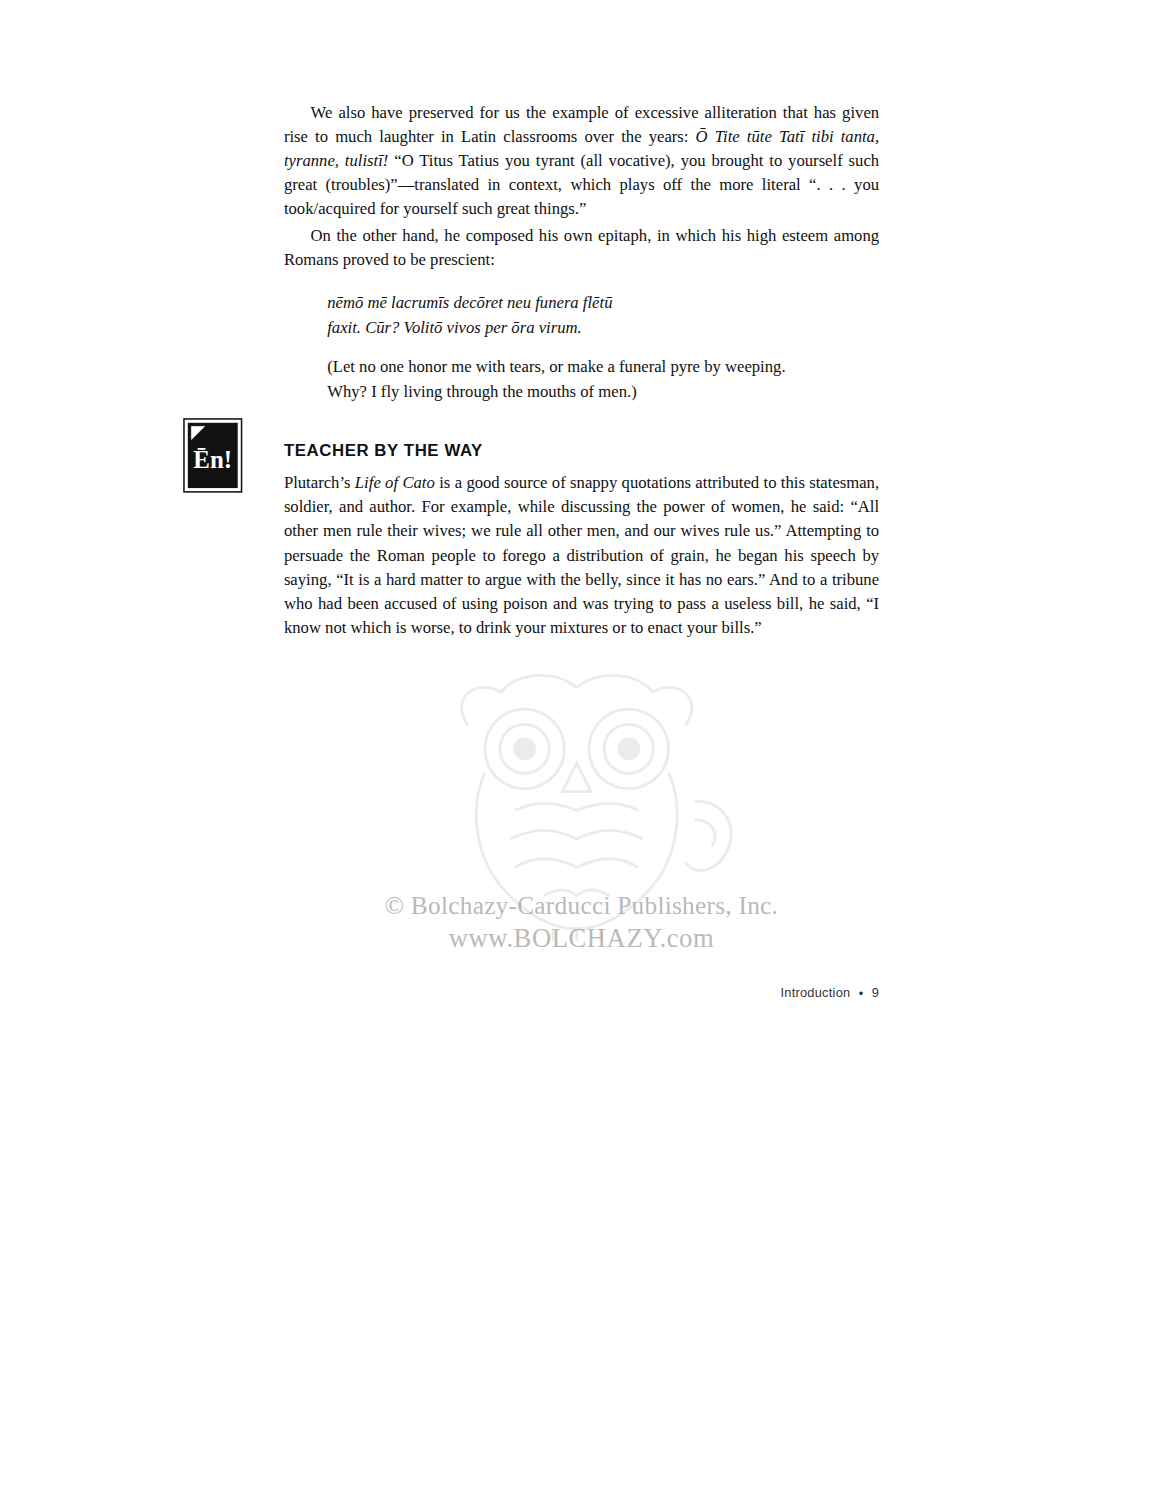We also have preserved for us the example of excessive alliteration that has given rise to much laughter in Latin classrooms over the years: Ō Tite tūte Tatī tibi tanta, tyranne, tulistī! “O Titus Tatius you tyrant (all vocative), you brought to yourself such great (troubles)”—translated in context, which plays off the more literal “. . . you took/acquired for yourself such great things.”
On the other hand, he composed his own epitaph, in which his high esteem among Romans proved to be prescient:
nēmō mē lacrumīs decōret neu funera flētū
faxit. Cūr? Volitō vivos per ōra virum.
(Let no one honor me with tears, or make a funeral pyre by weeping.
Why? I fly living through the mouths of men.)
Ēn!
Teacher by the Way
Plutarch’s Life of Cato is a good source of snappy quotations attributed to this statesman, soldier, and author. For example, while discussing the power of women, he said: “All other men rule their wives; we rule all other men, and our wives rule us.” Attempting to persuade the Roman people to forego a distribution of grain, he began his speech by saying, “It is a hard matter to argue with the belly, since it has no ears.” And to a tribune who had been accused of using poison and was trying to pass a useless bill, he said, “I know not which is worse, to drink your mixtures or to enact your bills.”
© Bolchazy-Carducci Publishers, Inc. www.BOLCHAZY.com
Introduction • 9